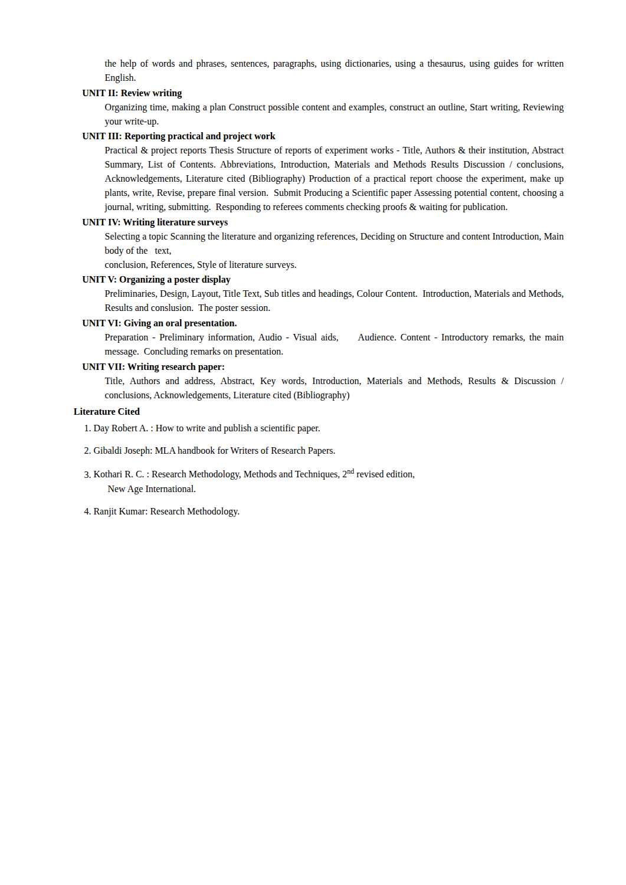the help of words and phrases, sentences, paragraphs, using dictionaries, using a thesaurus, using guides for written English.
UNIT II: Review writing
Organizing time, making a plan Construct possible content and examples, construct an outline, Start writing, Reviewing your write-up.
UNIT III: Reporting practical and project work
Practical & project reports Thesis Structure of reports of experiment works - Title, Authors & their institution, Abstract Summary, List of Contents. Abbreviations, Introduction, Materials and Methods Results Discussion / conclusions, Acknowledgements, Literature cited (Bibliography) Production of a practical report choose the experiment, make up plants, write, Revise, prepare final version. Submit Producing a Scientific paper Assessing potential content, choosing a journal, writing, submitting. Responding to referees comments checking proofs & waiting for publication.
UNIT IV: Writing literature surveys
Selecting a topic Scanning the literature and organizing references, Deciding on Structure and content Introduction, Main body of the text,
conclusion, References, Style of literature surveys.
UNIT V: Organizing a poster display
Preliminaries, Design, Layout, Title Text, Sub titles and headings, Colour Content. Introduction, Materials and Methods, Results and conslusion. The poster session.
UNIT VI: Giving an oral presentation.
Preparation - Preliminary information, Audio - Visual aids, Audience. Content - Introductory remarks, the main message. Concluding remarks on presentation.
UNIT VII: Writing research paper:
Title, Authors and address, Abstract, Key words, Introduction, Materials and Methods, Results & Discussion / conclusions, Acknowledgements, Literature cited (Bibliography)
Literature Cited
Day Robert A. : How to write and publish a scientific paper.
Gibaldi Joseph: MLA handbook for Writers of Research Papers.
Kothari R. C. : Research Methodology, Methods and Techniques, 2nd revised edition, New Age International.
Ranjit Kumar: Research Methodology.